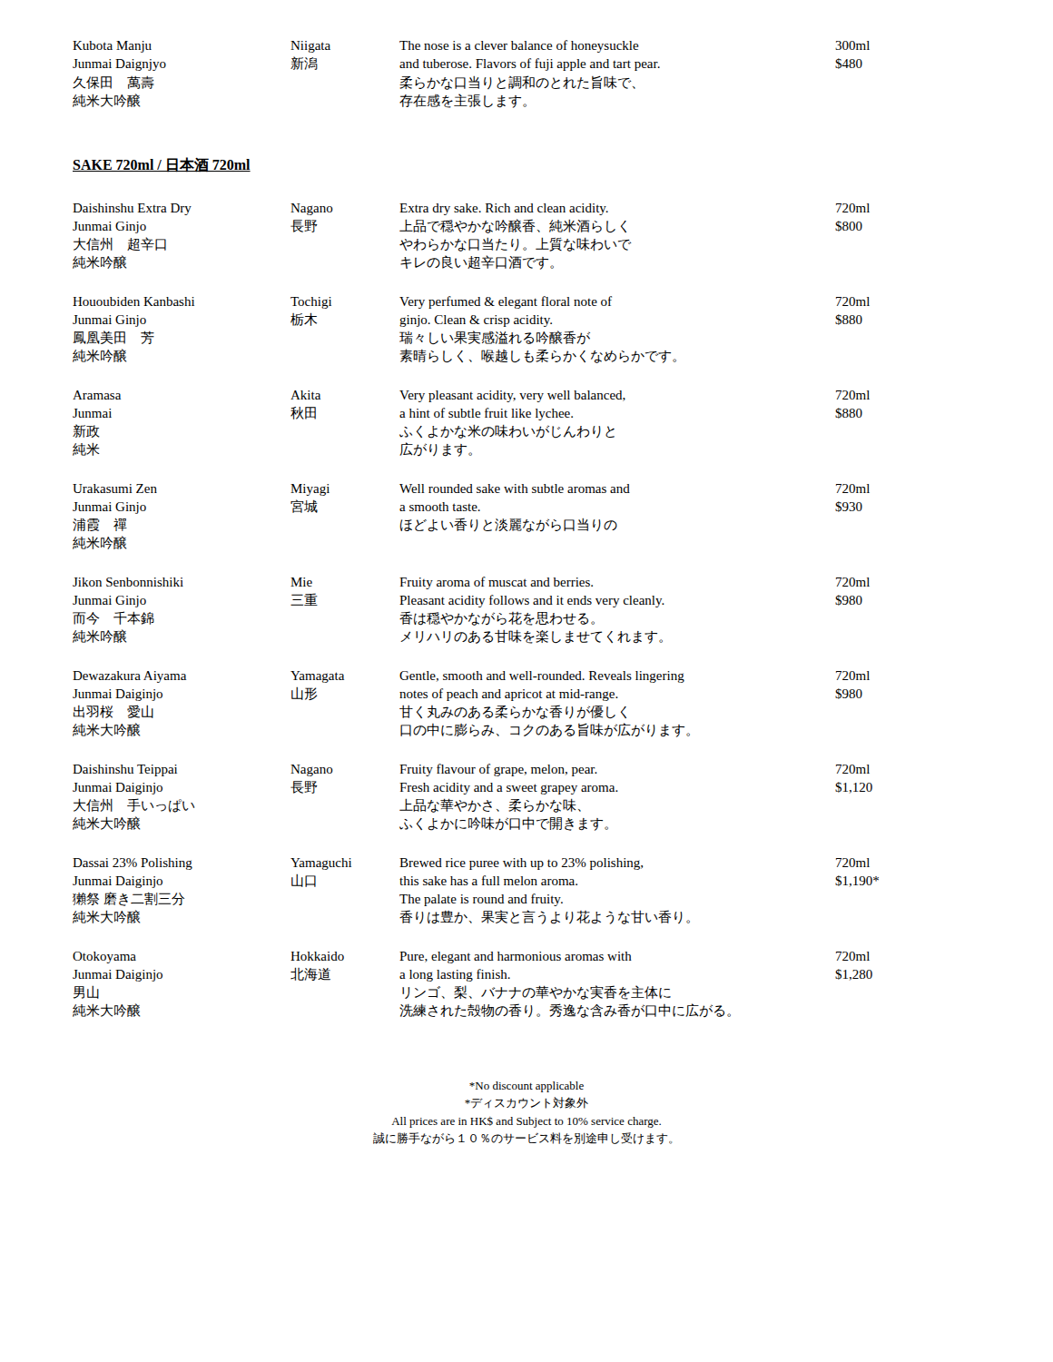| Kubota Manju Junmai Daignjyo 久保田 萬壽 純米大吟醸 | Niigata 新潟 | The nose is a clever balance of honeysuckle and tuberose. Flavors of fuji apple and tart pear. 柔らかな口当りと調和のとれた旨味で、 存在感を主張します。 | 300ml $480 |
SAKE 720ml / 日本酒 720ml
| Daishinshu Extra Dry Junmai Ginjo 大信州 超辛口 純米吟醸 | Nagano 長野 | Extra dry sake. Rich and clean acidity. 上品で穏やかな吟醸香、純米酒らしく やわらかな口当たり。上質な味わいで キレの良い超辛口酒です。 | 720ml $800 |
| Hououbiden Kanbashi Junmai Ginjo 鳳凰美田 芳 純米吟醸 | Tochigi 栃木 | Very perfumed & elegant floral note of ginjo. Clean & crisp acidity. 瑞々しい果実感溢れる吟醸香が 素晴らしく、喉越しも柔らかくなめらかです。 | 720ml $880 |
| Aramasa Junmai 新政 純米 | Akita 秋田 | Very pleasant acidity, very well balanced, a hint of subtle fruit like lychee. ふくよかな米の味わいがじんわりと 広がります。 | 720ml $880 |
| Urakasumi Zen Junmai Ginjo 浦霞 禪 純米吟醸 | Miyagi 宮城 | Well rounded sake with subtle aromas and a smooth taste. ほどよい香りと淡麗ながら口当りの | 720ml $930 |
| Jikon Senbonnishiki Junmai Ginjo 而今 千本錦 純米吟醸 | Mie 三重 | Fruity aroma of muscat and berries. Pleasant acidity follows and it ends very cleanly. 香は穏やかながら花を思わせる。 メリハリのある甘味を楽しませてくれます。 | 720ml $980 |
| Dewazakura Aiyama Junmai Daiginjo 出羽桜 愛山 純米大吟醸 | Yamagata 山形 | Gentle, smooth and well-rounded. Reveals lingering notes of peach and apricot at mid-range. 甘く丸みのある柔らかな香りが優しく 口の中に膨らみ、コクのある旨味が広がります。 | 720ml $980 |
| Daishinshu Teippai Junmai Daiginjo 大信州 手いっぱい 純米大吟醸 | Nagano 長野 | Fruity flavour of grape, melon, pear. Fresh acidity and a sweet grapey aroma. 上品な華やかさ、柔らかな味、 ふくよかに吟味が口中で開きます。 | 720ml $1,120 |
| Dassai 23% Polishing Junmai Daiginjo 獺祭 磨き二割三分 純米大吟醸 | Yamaguchi 山口 | Brewed rice puree with up to 23% polishing, this sake has a full melon aroma. The palate is round and fruity. 香りは豊か、果実と言うより花ような甘い香り。 | 720ml $1,190* |
| Otokoyama Junmai Daiginjo 男山 純米大吟醸 | Hokkaido 北海道 | Pure, elegant and harmonious aromas with a long lasting finish. リンゴ、梨、バナナの華やかな実香を主体に 洗練された殻物の香り。秀逸な含み香が口中に広がる。 | 720ml $1,280 |
*No discount applicable
*ディスカウント対象外
All prices are in HK$ and Subject to 10% service charge.
誠に勝手ながら１０％のサービス料を別途申し受けます。